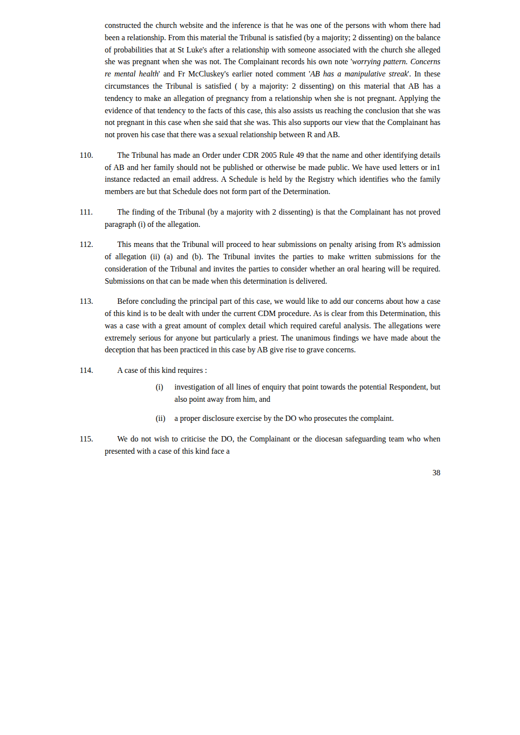constructed the church website and the inference is that he was one of the persons with whom there had been a relationship. From this material the Tribunal is satisfied (by a majority; 2 dissenting) on the balance of probabilities that at St Luke's after a relationship with someone associated with the church she alleged she was pregnant when she was not. The Complainant records his own note 'worrying pattern. Concerns re mental health' and Fr McCluskey's earlier noted comment 'AB has a manipulative streak'. In these circumstances the Tribunal is satisfied ( by a majority: 2 dissenting) on this material that AB has a tendency to make an allegation of pregnancy from a relationship when she is not pregnant. Applying the evidence of that tendency to the facts of this case, this also assists us reaching the conclusion that she was not pregnant in this case when she said that she was. This also supports our view that the Complainant has not proven his case that there was a sexual relationship between R and AB.
110.
The Tribunal has made an Order under CDR 2005 Rule 49 that the name and other identifying details of AB and her family should not be published or otherwise be made public. We have used letters or in1 instance redacted an email address. A Schedule is held by the Registry which identifies who the family members are but that Schedule does not form part of the Determination.
111.
The finding of the Tribunal (by a majority with 2 dissenting) is that the Complainant has not proved paragraph (i) of the allegation.
112.
This means that the Tribunal will proceed to hear submissions on penalty arising from R's admission of allegation (ii) (a) and (b). The Tribunal invites the parties to make written submissions for the consideration of the Tribunal and invites the parties to consider whether an oral hearing will be required. Submissions on that can be made when this determination is delivered.
113.
Before concluding the principal part of this case, we would like to add our concerns about how a case of this kind is to be dealt with under the current CDM procedure. As is clear from this Determination, this was a case with a great amount of complex detail which required careful analysis. The allegations were extremely serious for anyone but particularly a priest. The unanimous findings we have made about the deception that has been practiced in this case by AB give rise to grave concerns.
114.
A case of this kind requires :
(i) investigation of all lines of enquiry that point towards the potential Respondent, but also point away from him, and
(ii) a proper disclosure exercise by the DO who prosecutes the complaint.
115.
We do not wish to criticise the DO, the Complainant or the diocesan safeguarding team who when presented with a case of this kind face a
38